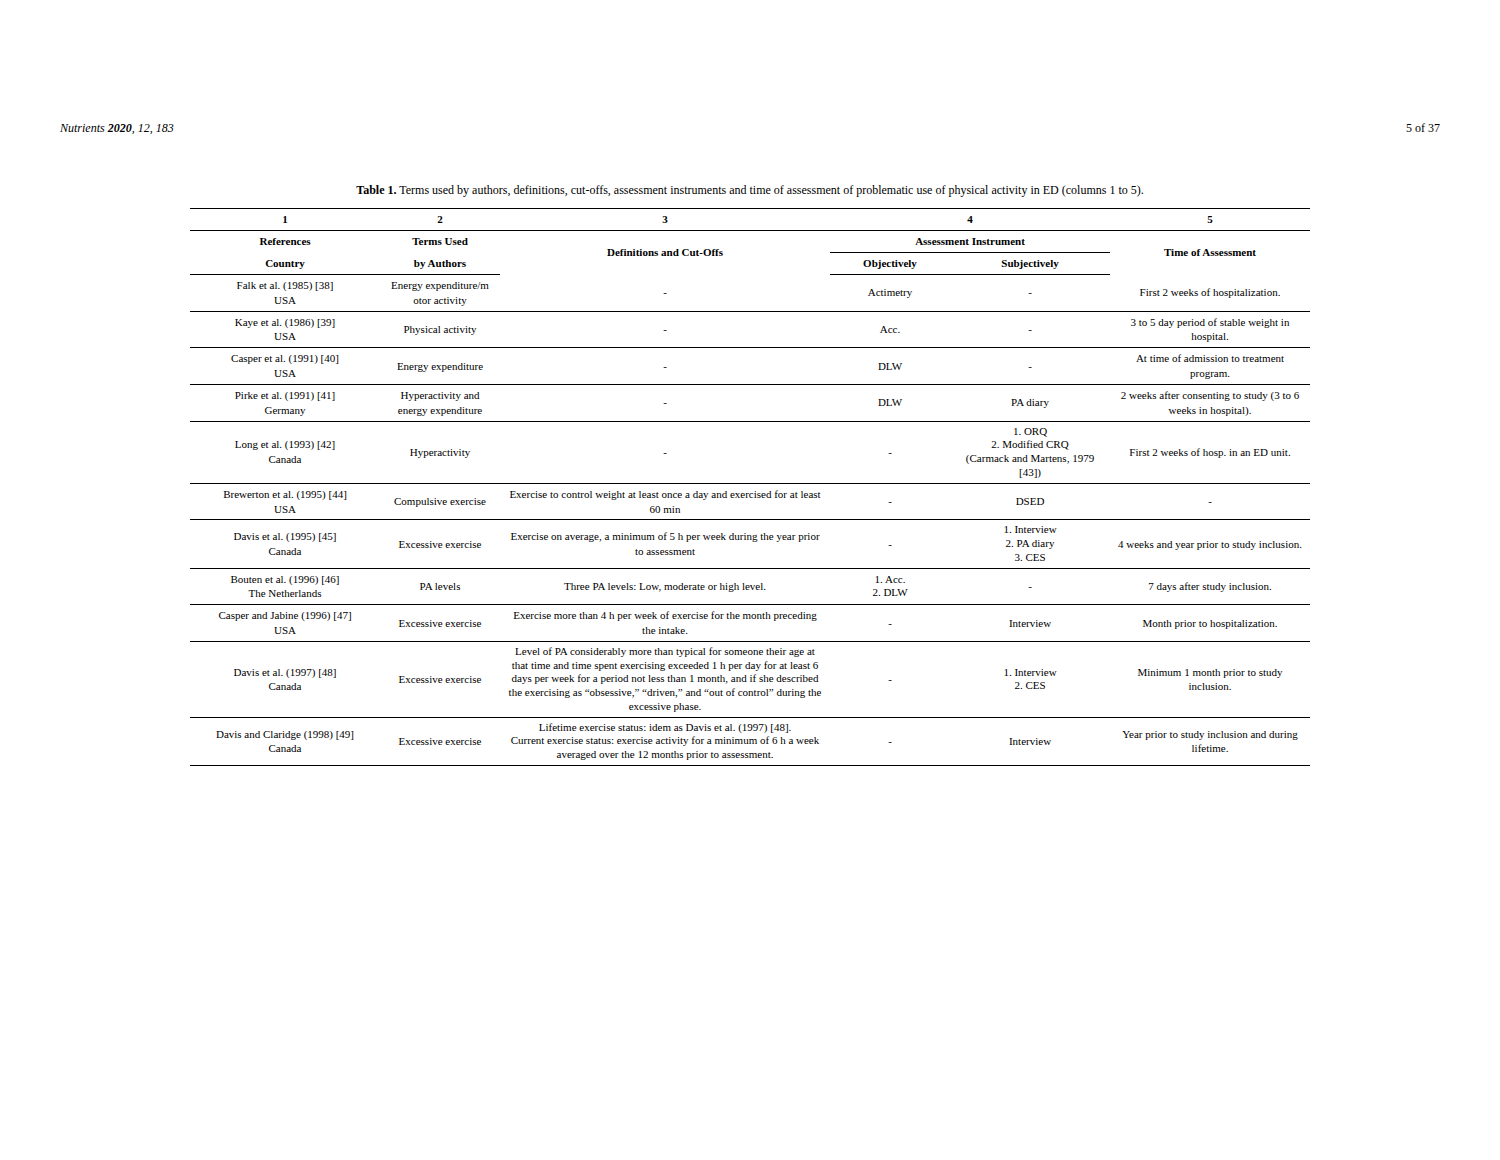Nutrients 2020, 12, 183
5 of 37
Table 1. Terms used by authors, definitions, cut-offs, assessment instruments and time of assessment of problematic use of physical activity in ED (columns 1 to 5).
| 1 | 2 | 3 | 4 | 5 |
| References | Terms Used | Definitions and Cut-Offs | Assessment Instrument | Time of Assessment |
| Country | by Authors | Objectively | Subjectively |
| Falk et al. (1985) [38] USA | Energy expenditure/m otor activity | - | Actimetry | - | First 2 weeks of hospitalization. |
| Kaye et al. (1986) [39] USA | Physical activity | - | Acc. | - | 3 to 5 day period of stable weight in hospital. |
| Casper et al. (1991) [40] USA | Energy expenditure | - | DLW | - | At time of admission to treatment program. |
| Pirke et al. (1991) [41] Germany | Hyperactivity and energy expenditure | - | DLW | PA diary | 2 weeks after consenting to study (3 to 6 weeks in hospital). |
| Long et al. (1993) [42] Canada | Hyperactivity | - | - | 1. ORQ 2. Modified CRQ (Carmack and Martens, 1979 [43]) | First 2 weeks of hosp. in an ED unit. |
| Brewerton et al. (1995) [44] USA | Compulsive exercise | Exercise to control weight at least once a day and exercised for at least 60 min | - | DSED | - |
| Davis et al. (1995) [45] Canada | Excessive exercise | Exercise on average, a minimum of 5 h per week during the year prior to assessment | - | 1. Interview 2. PA diary 3. CES | 4 weeks and year prior to study inclusion. |
| Bouten et al. (1996) [46] The Netherlands | PA levels | Three PA levels: Low, moderate or high level. | 1. Acc. 2. DLW | - | 7 days after study inclusion. |
| Casper and Jabine (1996) [47] USA | Excessive exercise | Exercise more than 4 h per week of exercise for the month preceding the intake. | - | Interview | Month prior to hospitalization. |
| Davis et al. (1997) [48] Canada | Excessive exercise | Level of PA considerably more than typical for someone their age at that time and time spent exercising exceeded 1 h per day for at least 6 days per week for a period not less than 1 month, and if she described the exercising as “obsessive,” “driven,” and “out of control” during the excessive phase. | - | 1. Interview 2. CES | Minimum 1 month prior to study inclusion. |
| Davis and Claridge (1998) [49] Canada | Excessive exercise | Lifetime exercise status: idem as Davis et al. (1997) [48]. Current exercise status: exercise activity for a minimum of 6 h a week averaged over the 12 months prior to assessment. | - | Interview | Year prior to study inclusion and during lifetime. |